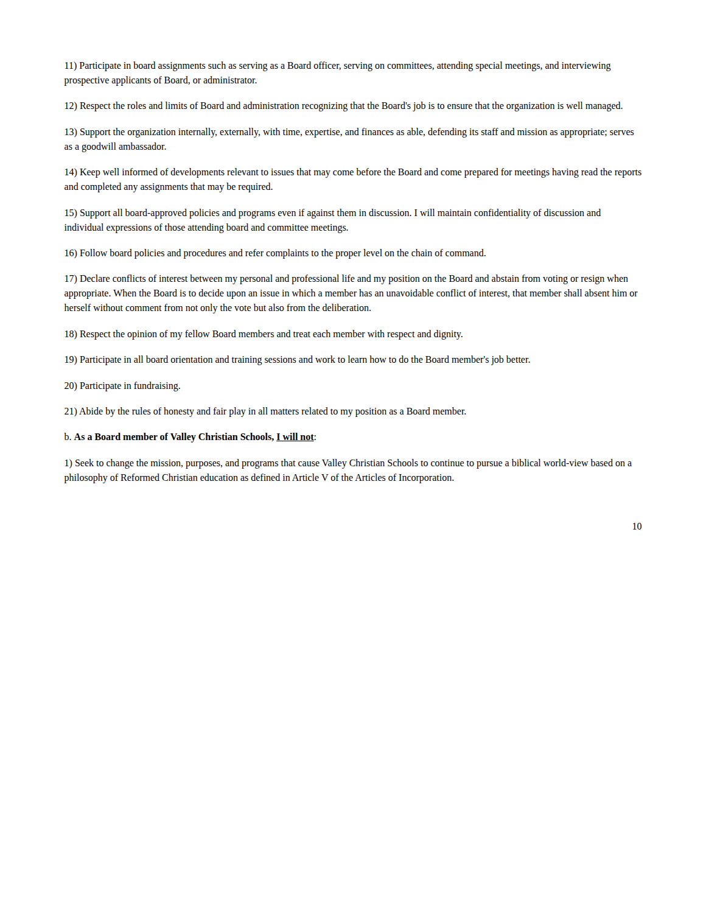11) Participate in board assignments such as serving as a Board officer, serving on committees, attending special meetings, and interviewing prospective applicants of Board, or administrator.
12) Respect the roles and limits of Board and administration recognizing that the Board's job is to ensure that the organization is well managed.
13) Support the organization internally, externally, with time, expertise, and finances as able, defending its staff and mission as appropriate; serves as a goodwill ambassador.
14) Keep well informed of developments relevant to issues that may come before the Board and come prepared for meetings having read the reports and completed any assignments that may be required.
15) Support all board-approved policies and programs even if against them in discussion. I will maintain confidentiality of discussion and individual expressions of those attending board and committee meetings.
16) Follow board policies and procedures and refer complaints to the proper level on the chain of command.
17) Declare conflicts of interest between my personal and professional life and my position on the Board and abstain from voting or resign when appropriate. When the Board is to decide upon an issue in which a member has an unavoidable conflict of interest, that member shall absent him or herself without comment from not only the vote but also from the deliberation.
18) Respect the opinion of my fellow Board members and treat each member with respect and dignity.
19) Participate in all board orientation and training sessions and work to learn how to do the Board member's job better.
20) Participate in fundraising.
21) Abide by the rules of honesty and fair play in all matters related to my position as a Board member.
b. As a Board member of Valley Christian Schools, I will not:
1) Seek to change the mission, purposes, and programs that cause Valley Christian Schools to continue to pursue a biblical world-view based on a philosophy of Reformed Christian education as defined in Article V of the Articles of Incorporation.
10